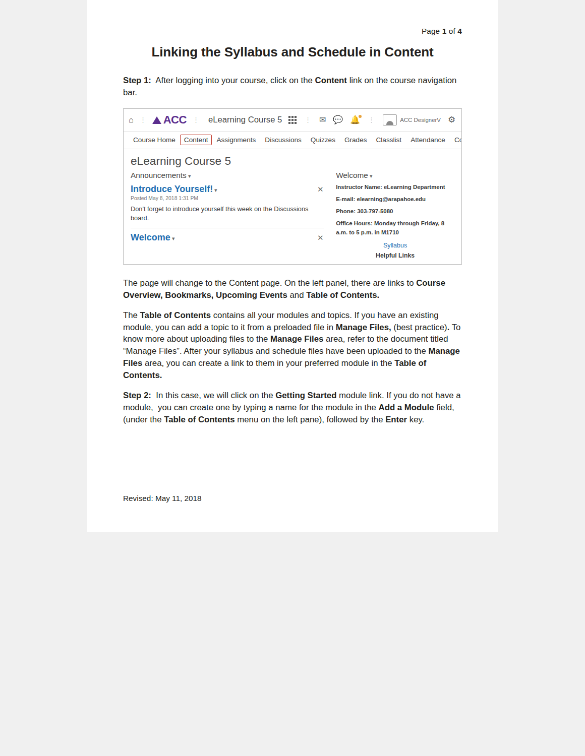Page 1 of 4
Linking the Syllabus and Schedule in Content
Step 1: After logging into your course, click on the Content link on the course navigation bar.
⌂ ⋮ ACC ⋮ eLearning Course 5 ⋮ ✉ 💬 🔔 ⋮ ACC DesignerV ⚙
Course Home Content Assignments Discussions Quizzes Grades Classlist Attendance Course Admin Calendar Checklist More
eLearning Course 5
Announcements
Introduce Yourself!
Posted May 8, 2018 1:31 PM
✕
Don't forget to introduce yourself this week on the Discussions board.
Welcome
✕
Welcome
Instructor Name: eLearning Department
E-mail: elearning@arapahoe.edu
Phone: 303-797-5080
Office Hours: Monday through Friday, 8 a.m. to 5 p.m. in M1710
Syllabus Helpful Links
The page will change to the Content page. On the left panel, there are links to Course Overview, Bookmarks, Upcoming Events and Table of Contents.
The Table of Contents contains all your modules and topics. If you have an existing module, you can add a topic to it from a preloaded file in Manage Files, (best practice). To know more about uploading files to the Manage Files area, refer to the document titled “Manage Files”. After your syllabus and schedule files have been uploaded to the Manage Files area, you can create a link to them in your preferred module in the Table of Contents.
Step 2: In this case, we will click on the Getting Started module link. If you do not have a module, you can create one by typing a name for the module in the Add a Module field, (under the Table of Contents menu on the left pane), followed by the Enter key.
Revised: May 11, 2018